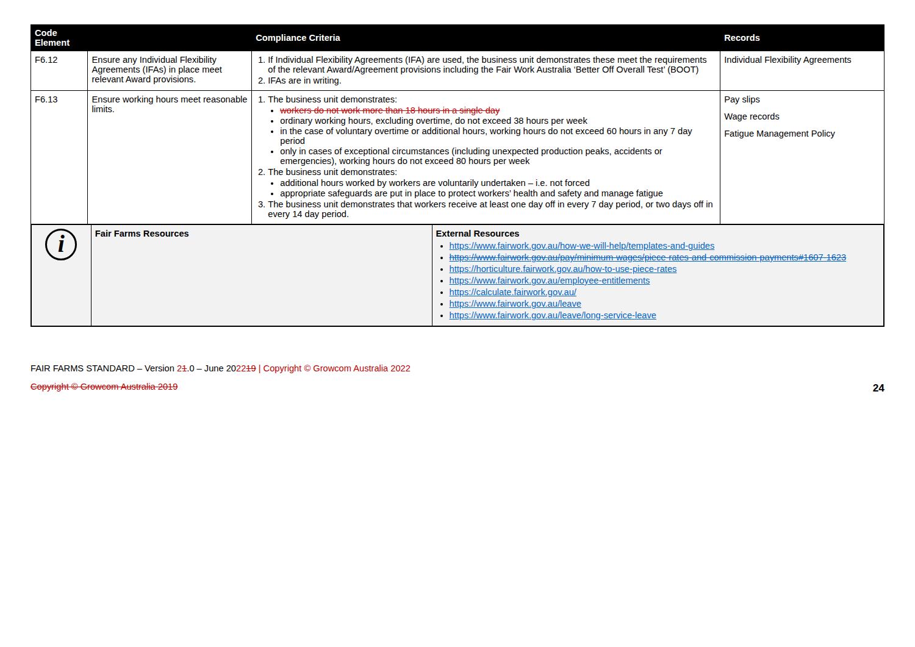| Code Element | | Compliance Criteria | Records |
| --- | --- | --- | --- |
| F6.12 | Ensure any Individual Flexibility Agreements (IFAs) in place meet relevant Award provisions. | If Individual Flexibility Agreements (IFA) are used, the business unit demonstrates these meet the requirements of the relevant Award/Agreement provisions including the Fair Work Australia ‘Better Off Overall Test’ (BOOT) IFAs are in writing. | Individual Flexibility Agreements |
| F6.13 | Ensure working hours meet reasonable limits. | The business unit demonstrates: workers do not work more than 18 hours in a single day ordinary working hours, excluding overtime, do not exceed 38 hours per week in the case of voluntary overtime or additional hours, working hours do not exceed 60 hours in any 7 day period only in cases of exceptional circumstances (including unexpected production peaks, accidents or emergencies), working hours do not exceed 80 hours per week The business unit demonstrates: additional hours worked by workers are voluntarily undertaken – i.e. not forced appropriate safeguards are put in place to protect workers’ health and safety and manage fatigue The business unit demonstrates that workers receive at least one day off in every 7 day period, or two days off in every 14 day period. | Pay slips Wage records Fatigue Management Policy |
| / i / Fair Farms Resources / External Resources https://www.fairwork.gov.au/how-we-will-help/templates-and-guides https://www.fairwork.gov.au/pay/minimum-wages/piece-rates-and-commission-payments#1607-1623 https://horticulture.fairwork.gov.au/how-to-use-piece-rates https://www.fairwork.gov.au/employee-entitlements https://calculate.fairwork.gov.au/ https://www.fairwork.gov.au/leave https://www.fairwork.gov.au/leave/long-service-leave / |
FAIR FARMS STANDARD – Version 21.0 – June 202219 | Copyright © Growcom Australia 2022
24 Copyright © Growcom Australia 2019